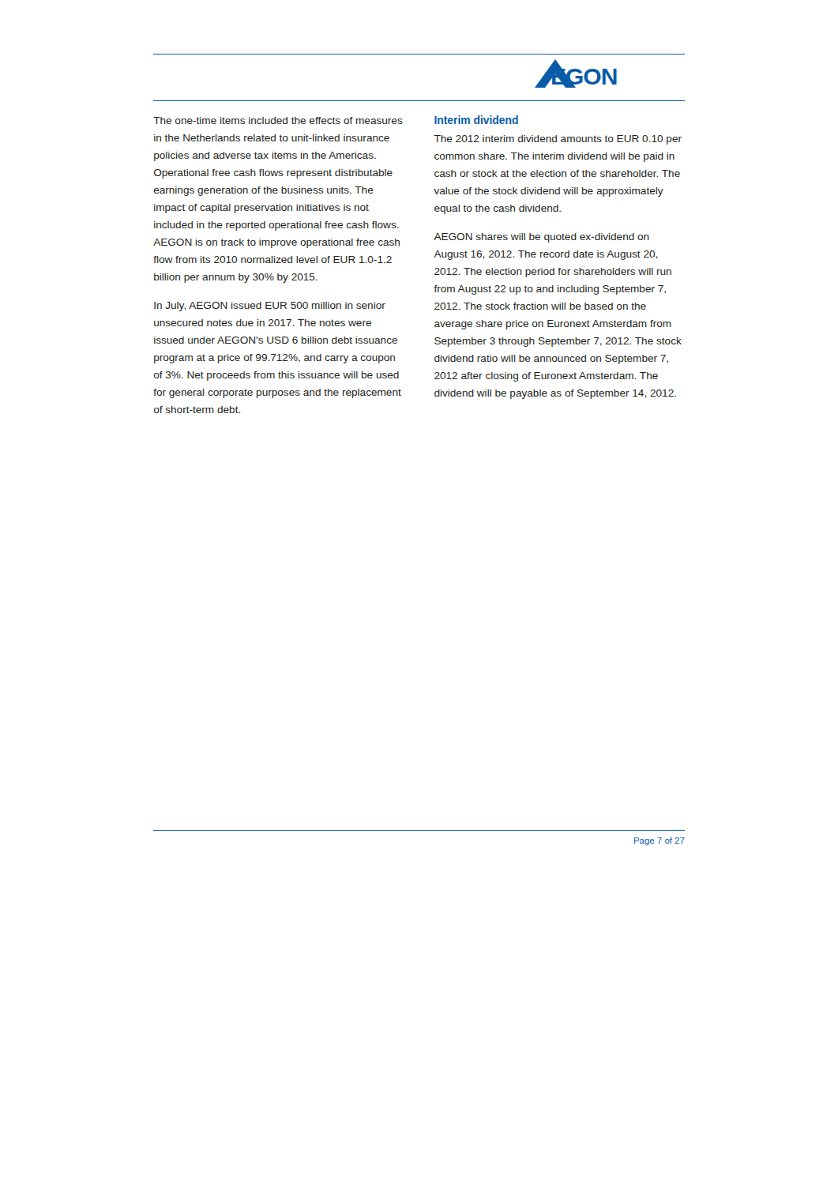EGON
The one-time items included the effects of measures in the Netherlands related to unit-linked insurance policies and adverse tax items in the Americas. Operational free cash flows represent distributable earnings generation of the business units. The impact of capital preservation initiatives is not included in the reported operational free cash flows. AEGON is on track to improve operational free cash flow from its 2010 normalized level of EUR 1.0-1.2 billion per annum by 30% by 2015.
In July, AEGON issued EUR 500 million in senior unsecured notes due in 2017. The notes were issued under AEGON's USD 6 billion debt issuance program at a price of 99.712%, and carry a coupon of 3%. Net proceeds from this issuance will be used for general corporate purposes and the replacement of short-term debt.
Interim dividend
The 2012 interim dividend amounts to EUR 0.10 per common share. The interim dividend will be paid in cash or stock at the election of the shareholder. The value of the stock dividend will be approximately equal to the cash dividend.
AEGON shares will be quoted ex-dividend on August 16, 2012. The record date is August 20, 2012. The election period for shareholders will run from August 22 up to and including September 7, 2012. The stock fraction will be based on the average share price on Euronext Amsterdam from September 3 through September 7, 2012. The stock dividend ratio will be announced on September 7, 2012 after closing of Euronext Amsterdam. The dividend will be payable as of September 14, 2012.
Page 7 of 27